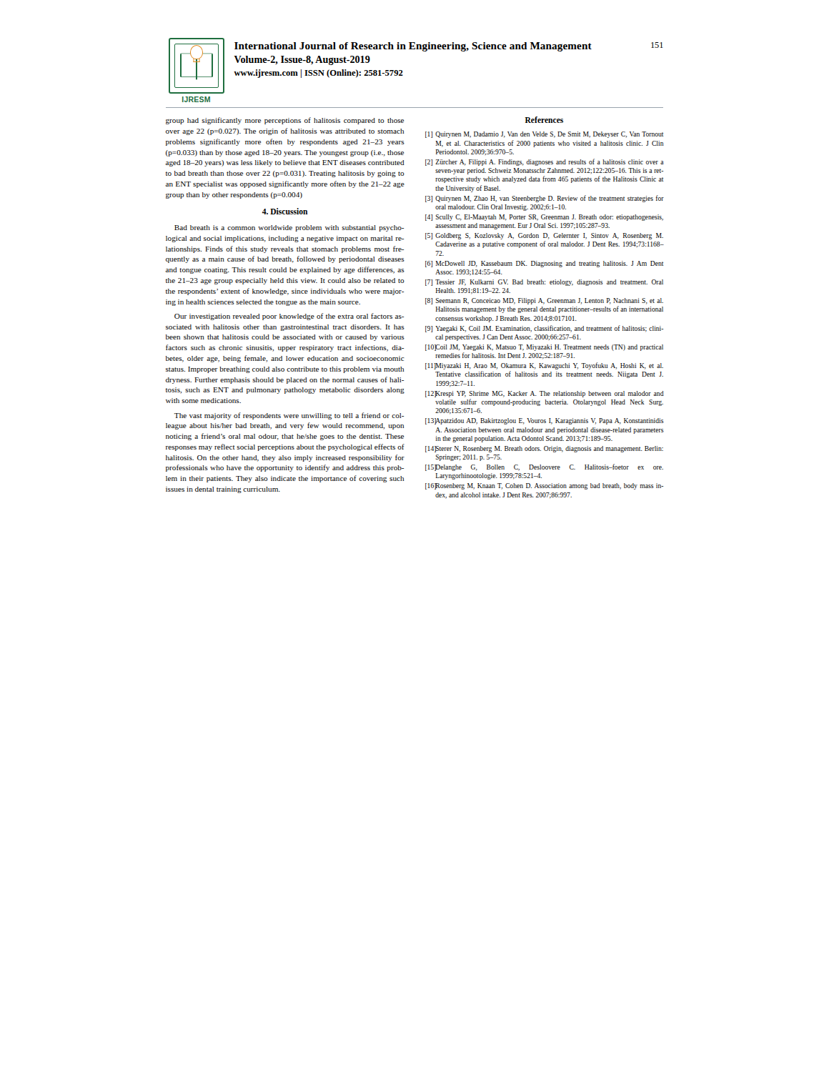IJRESM
International Journal of Research in Engineering, Science and Management
Volume-2, Issue-8, August-2019
www.ijresm.com | ISSN (Online): 2581-5792
151
group had significantly more perceptions of halitosis compared to those over age 22 (p=0.027). The origin of halitosis was attributed to stomach problems significantly more often by respondents aged 21–23 years (p=0.033) than by those aged 18–20 years. The youngest group (i.e., those aged 18–20 years) was less likely to believe that ENT diseases contributed to bad breath than those over 22 (p=0.031). Treating halitosis by going to an ENT specialist was opposed significantly more often by the 21–22 age group than by other respondents (p=0.004)
4. Discussion
Bad breath is a common worldwide problem with substantial psychological and social implications, including a negative impact on marital relationships. Finds of this study reveals that stomach problems most frequently as a main cause of bad breath, followed by periodontal diseases and tongue coating. This result could be explained by age differences, as the 21–23 age group especially held this view. It could also be related to the respondents’ extent of knowledge, since individuals who were majoring in health sciences selected the tongue as the main source.
Our investigation revealed poor knowledge of the extra oral factors associated with halitosis other than gastrointestinal tract disorders. It has been shown that halitosis could be associated with or caused by various factors such as chronic sinusitis, upper respiratory tract infections, diabetes, older age, being female, and lower education and socioeconomic status. Improper breathing could also contribute to this problem via mouth dryness. Further emphasis should be placed on the normal causes of halitosis, such as ENT and pulmonary pathology metabolic disorders along with some medications.
The vast majority of respondents were unwilling to tell a friend or colleague about his/her bad breath, and very few would recommend, upon noticing a friend’s oral mal odour, that he/she goes to the dentist. These responses may reflect social perceptions about the psychological effects of halitosis. On the other hand, they also imply increased responsibility for professionals who have the opportunity to identify and address this problem in their patients. They also indicate the importance of covering such issues in dental training curriculum.
References
[1] Quirynen M, Dadamio J, Van den Velde S, De Smit M, Dekeyser C, Van Tornout M, et al. Characteristics of 2000 patients who visited a halitosis clinic. J Clin Periodontol. 2009;36:970–5.
[2] Zürcher A, Filippi A. Findings, diagnoses and results of a halitosis clinic over a seven-year period. Schweiz Monatsschr Zahnmed. 2012;122:205–16. This is a retrospective study which analyzed data from 465 patients of the Halitosis Clinic at the University of Basel.
[3] Quirynen M, Zhao H, van Steenberghe D. Review of the treatment strategies for oral malodour. Clin Oral Investig. 2002;6:1–10.
[4] Scully C, El-Maaytah M, Porter SR, Greenman J. Breath odor: etiopathogenesis, assessment and management. Eur J Oral Sci. 1997;105:287–93.
[5] Goldberg S, Kozlovsky A, Gordon D, Gelernter I, Sintov A, Rosenberg M. Cadaverine as a putative component of oral malodor. J Dent Res. 1994;73:1168–72.
[6] McDowell JD, Kassebaum DK. Diagnosing and treating halitosis. J Am Dent Assoc. 1993;124:55–64.
[7] Tessier JF, Kulkarni GV. Bad breath: etiology, diagnosis and treatment. Oral Health. 1991;81:19–22. 24.
[8] Seemann R, Conceicao MD, Filippi A, Greenman J, Lenton P, Nachnani S, et al. Halitosis management by the general dental practitioner–results of an international consensus workshop. J Breath Res. 2014;8:017101.
[9] Yaegaki K, Coil JM. Examination, classification, and treatment of halitosis; clinical perspectives. J Can Dent Assoc. 2000;66:257–61.
[10] Coil JM, Yaegaki K, Matsuo T, Miyazaki H. Treatment needs (TN) and practical remedies for halitosis. Int Dent J. 2002;52:187–91.
[11] Miyazaki H, Arao M, Okamura K, Kawaguchi Y, Toyofuku A, Hoshi K, et al. Tentative classification of halitosis and its treatment needs. Niigata Dent J. 1999;32:7–11.
[12] Krespi YP, Shrime MG, Kacker A. The relationship between oral malodor and volatile sulfur compound-producing bacteria. Otolaryngol Head Neck Surg. 2006;135:671–6.
[13] Apatzidou AD, Bakirtzoglou E, Vouros I, Karagiannis V, Papa A, Konstantinidis A. Association between oral malodour and periodontal disease-related parameters in the general population. Acta Odontol Scand. 2013;71:189–95.
[14] Sterer N, Rosenberg M. Breath odors. Origin, diagnosis and management. Berlin: Springer; 2011. p. 5–75.
[15] Delanghe G, Bollen C, Desloovere C. Halitosis–foetor ex ore. Laryngorhinootologie. 1999;78:521–4.
[16] Rosenberg M, Knaan T, Cohen D. Association among bad breath, body mass index, and alcohol intake. J Dent Res. 2007;86:997.